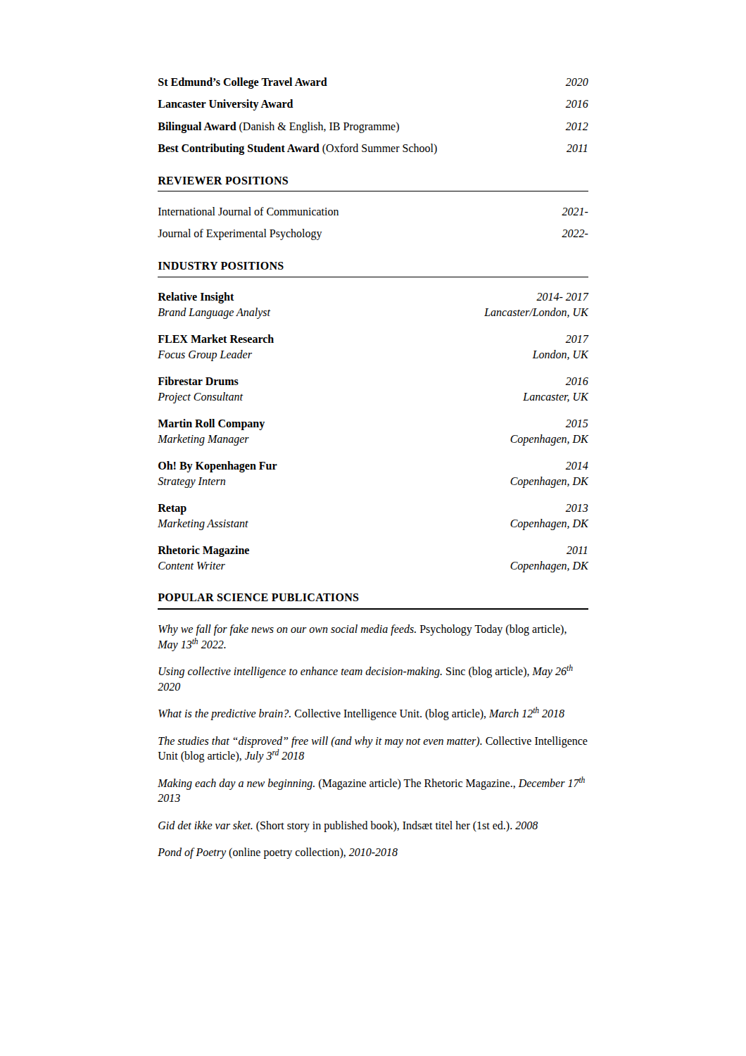St Edmund’s College Travel Award 2020
Lancaster University Award 2016
Bilingual Award (Danish & English, IB Programme) 2012
Best Contributing Student Award (Oxford Summer School) 2011
Reviewer Positions
International Journal of Communication 2021-
Journal of Experimental Psychology 2022-
Industry Positions
Relative Insight
Brand Language Analyst
2014- 2017
Lancaster/London, UK
FLEX Market Research
Focus Group Leader
2017
London, UK
Fibrestar Drums
Project Consultant
2016
Lancaster, UK
Martin Roll Company
Marketing Manager
2015
Copenhagen, DK
Oh! By Kopenhagen Fur
Strategy Intern
2014
Copenhagen, DK
Retap
Marketing Assistant
2013
Copenhagen, DK
Rhetoric Magazine
Content Writer
2011
Copenhagen, DK
Popular Science Publications
Why we fall for fake news on our own social media feeds. Psychology Today (blog article), May 13th 2022.
Using collective intelligence to enhance team decision-making. Sinc (blog article), May 26th 2020
What is the predictive brain?. Collective Intelligence Unit. (blog article), March 12th 2018
The studies that “disproved” free will (and why it may not even matter). Collective Intelligence Unit (blog article), July 3rd 2018
Making each day a new beginning. (Magazine article) The Rhetoric Magazine., December 17th 2013
Gid det ikke var sket. (Short story in published book), Indsæt titel her (1st ed.). 2008
Pond of Poetry (online poetry collection), 2010-2018